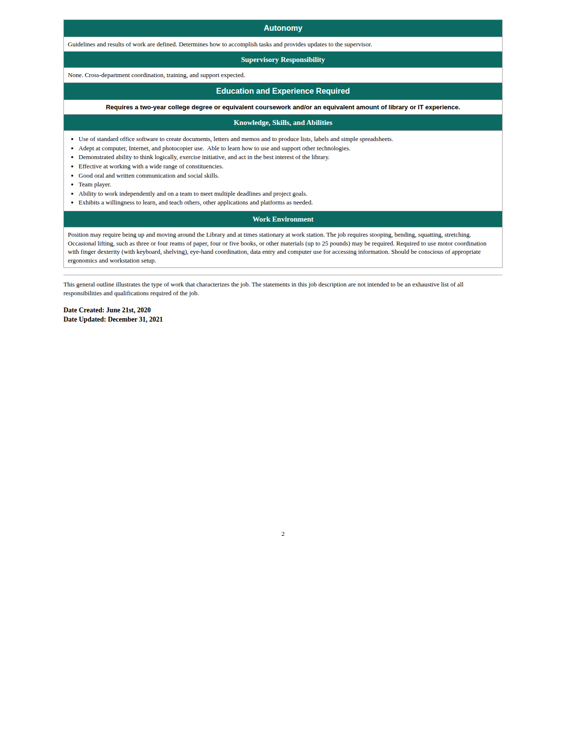| Autonomy |
| Guidelines and results of work are defined. Determines how to accomplish tasks and provides updates to the supervisor. |
| Supervisory Responsibility |
| None. Cross-department coordination, training, and support expected. |
| Education and Experience Required |
| Requires a two-year college degree or equivalent coursework and/or an equivalent amount of library or IT experience. |
| Knowledge, Skills, and Abilities |
| Use of standard office software to create documents, letters and memos and to produce lists, labels and simple spreadsheets. Adept at computer, Internet, and photocopier use. Able to learn how to use and support other technologies. Demonstrated ability to think logically, exercise initiative, and act in the best interest of the library. Effective at working with a wide range of constituencies. Good oral and written communication and social skills. Team player. Ability to work independently and on a team to meet multiple deadlines and project goals. Exhibits a willingness to learn, and teach others, other applications and platforms as needed. |
| Work Environment |
| Position may require being up and moving around the Library and at times stationary at work station. The job requires stooping, bending, squatting, stretching. Occasional lifting, such as three or four reams of paper, four or five books, or other materials (up to 25 pounds) may be required. Required to use motor coordination with finger dexterity (with keyboard, shelving), eye-hand coordination, data entry and computer use for accessing information. Should be conscious of appropriate ergonomics and workstation setup. |
This general outline illustrates the type of work that characterizes the job. The statements in this job description are not intended to be an exhaustive list of all responsibilities and qualifications required of the job.
Date Created: June 21st, 2020
Date Updated: December 31, 2021
2